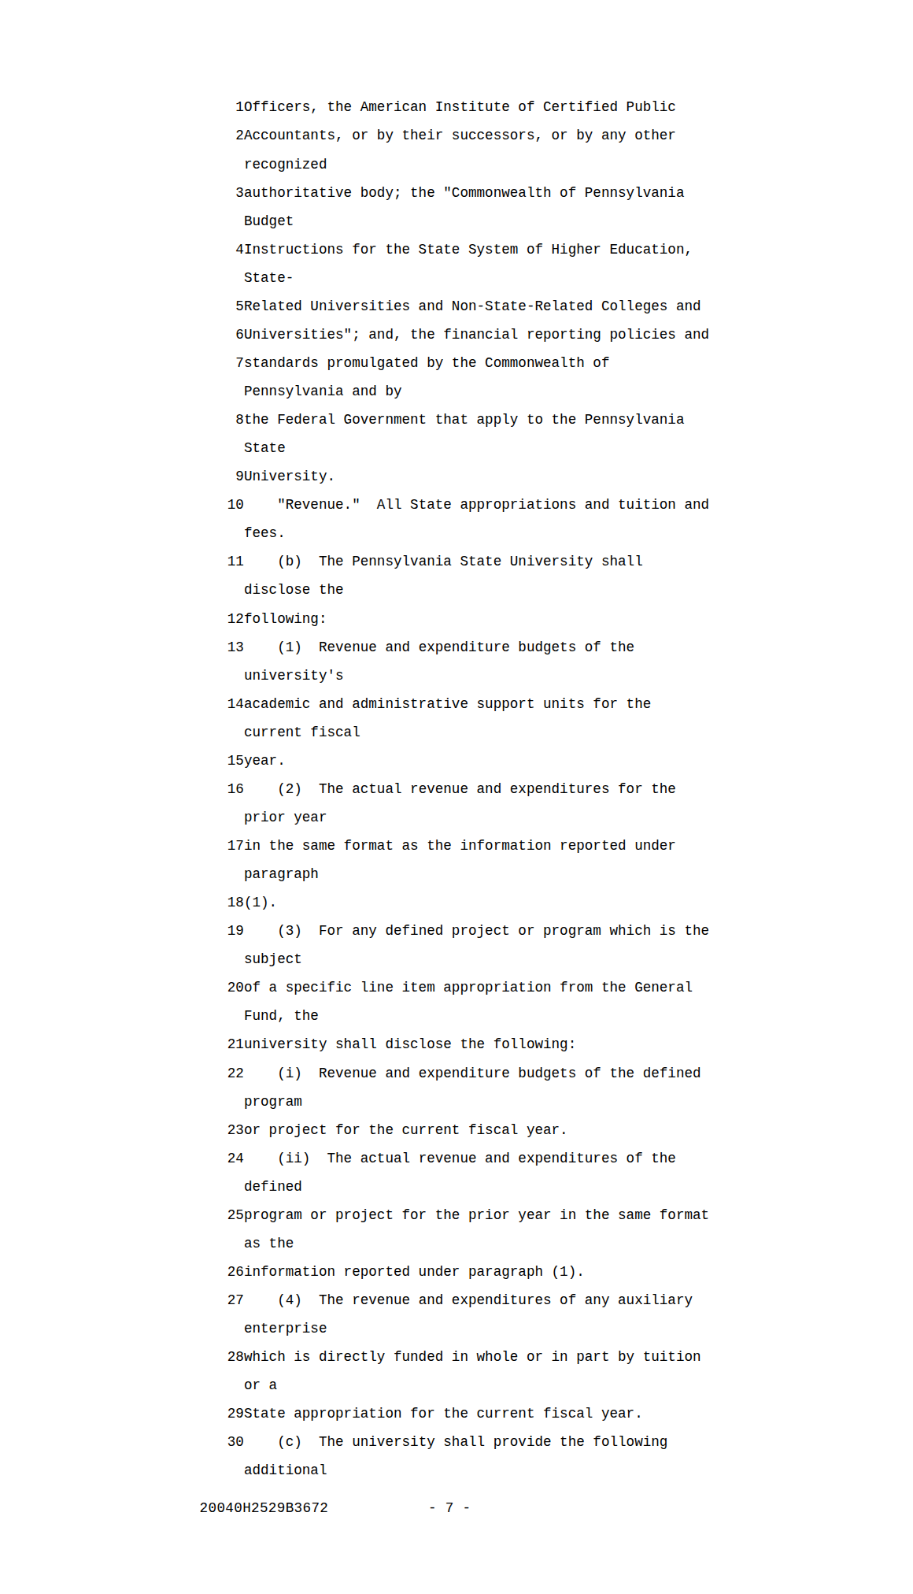| 1 | Officers, the American Institute of Certified Public |
| 2 | Accountants, or by their successors, or by any other recognized |
| 3 | authoritative body; the "Commonwealth of Pennsylvania Budget |
| 4 | Instructions for the State System of Higher Education, State- |
| 5 | Related Universities and Non-State-Related Colleges and |
| 6 | Universities"; and, the financial reporting policies and |
| 7 | standards promulgated by the Commonwealth of Pennsylvania and by |
| 8 | the Federal Government that apply to the Pennsylvania State |
| 9 | University. |
| 10 | "Revenue." All State appropriations and tuition and fees. |
| 11 | (b) The Pennsylvania State University shall disclose the |
| 12 | following: |
| 13 | (1) Revenue and expenditure budgets of the university's |
| 14 | academic and administrative support units for the current fiscal |
| 15 | year. |
| 16 | (2) The actual revenue and expenditures for the prior year |
| 17 | in the same format as the information reported under paragraph |
| 18 | (1). |
| 19 | (3) For any defined project or program which is the subject |
| 20 | of a specific line item appropriation from the General Fund, the |
| 21 | university shall disclose the following: |
| 22 | (i) Revenue and expenditure budgets of the defined program |
| 23 | or project for the current fiscal year. |
| 24 | (ii) The actual revenue and expenditures of the defined |
| 25 | program or project for the prior year in the same format as the |
| 26 | information reported under paragraph (1). |
| 27 | (4) The revenue and expenditures of any auxiliary enterprise |
| 28 | which is directly funded in whole or in part by tuition or a |
| 29 | State appropriation for the current fiscal year. |
| 30 | (c) The university shall provide the following additional |
20040H2529B3672- 7 -